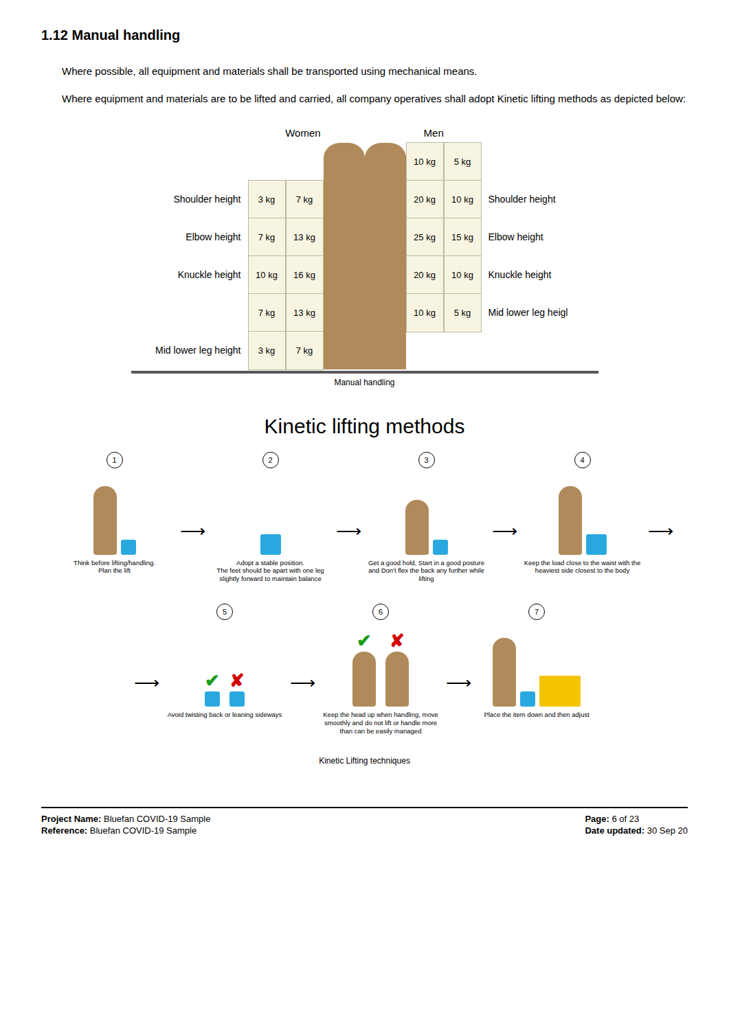1.12 Manual handling
Where possible, all equipment and materials shall be transported using mechanical means.
Where equipment and materials are to be lifted and carried, all company operatives shall adopt Kinetic lifting methods as depicted below:
Women Men
10 kg
5 kg
Shoulder height
3 kg
7 kg
20 kg
10 kg
Shoulder height
Elbow height
7 kg
13 kg
25 kg
15 kg
Elbow height
Knuckle height
10 kg
16 kg
20 kg
10 kg
Knuckle height
7 kg
13 kg
10 kg
5 kg
Mid lower leg heigl
Mid lower leg height
3 kg
7 kg
Manual handling
Kinetic lifting methods
1
Think before lifting/handling.
Plan the lift
⟶
2
Adopt a stable position.
The feet should be apart with one leg slightly forward to maintain balance
⟶
3
Get a good hold, Start in a good posture and Don't flex the back any further while lifting
⟶
4
Keep the load close to the waist with the heaviest side closest to the body
⟶
⟶
5
✔
✘
Avoid twisting back or leaning sideways
⟶
6
✔
✘
Keep the head up when handling, move smoothly and do not lift or handle more than can be easily managed
⟶
7
Place the item down and then adjust
Kinetic Lifting techniques
Project Name: Bluefan COVID-19 Sample
Reference: Bluefan COVID-19 Sample
Page: 6 of 23
Date updated: 30 Sep 20